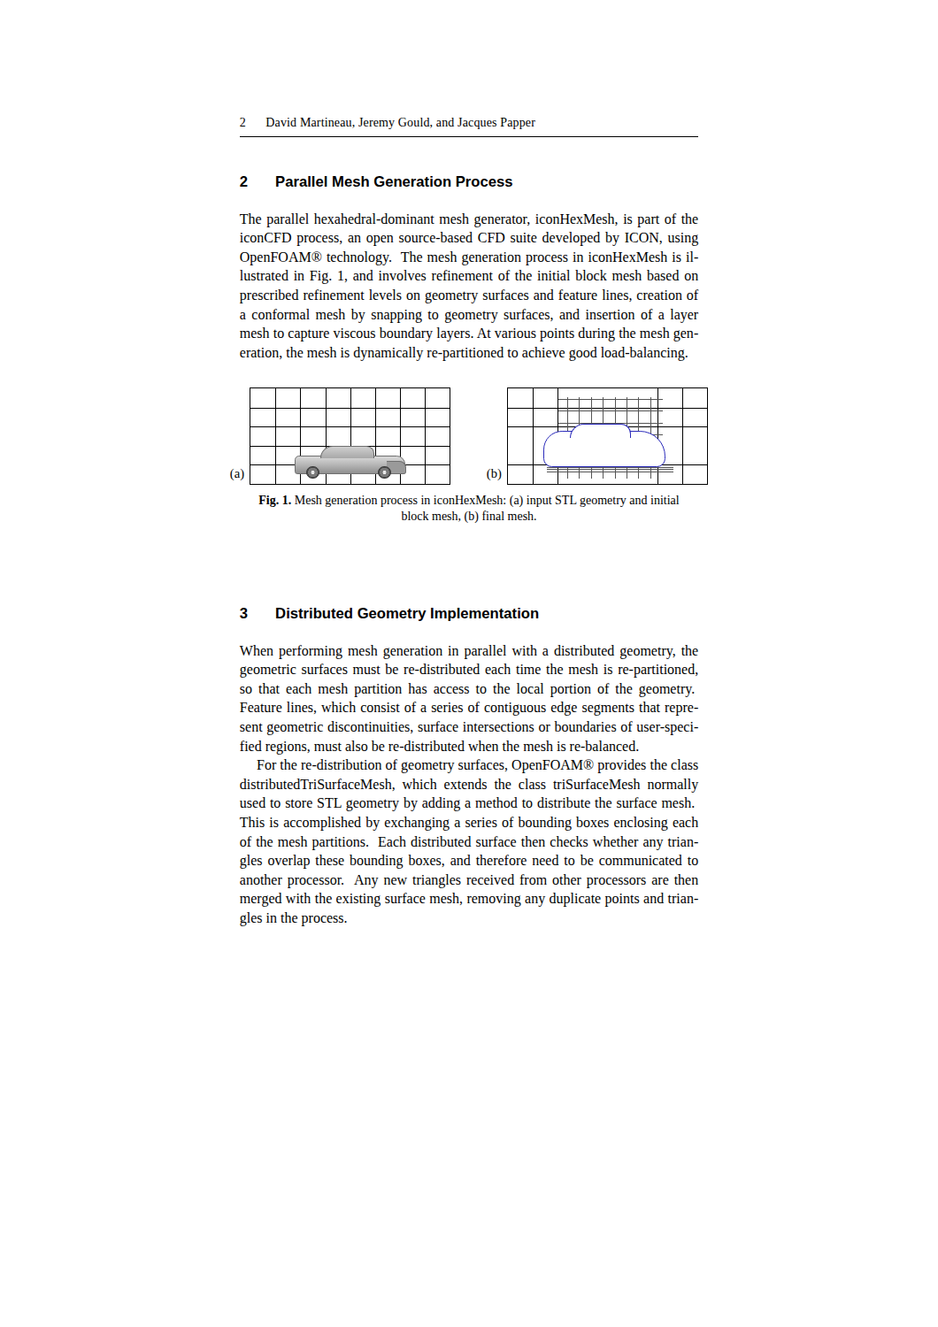2 David Martineau, Jeremy Gould, and Jacques Papper
2 Parallel Mesh Generation Process
The parallel hexahedral-dominant mesh generator, iconHexMesh, is part of the iconCFD process, an open source-based CFD suite developed by ICON, using OpenFOAM® technology. The mesh generation process in iconHexMesh is illustrated in Fig. 1, and involves refinement of the initial block mesh based on prescribed refinement levels on geometry surfaces and feature lines, creation of a conformal mesh by snapping to geometry surfaces, and insertion of a layer mesh to capture viscous boundary layers. At various points during the mesh generation, the mesh is dynamically re-partitioned to achieve good load-balancing.
(a)
(b)
Fig. 1. Mesh generation process in iconHexMesh: (a) input STL geometry and initial block mesh, (b) final mesh.
3 Distributed Geometry Implementation
When performing mesh generation in parallel with a distributed geometry, the geometric surfaces must be re-distributed each time the mesh is re-partitioned, so that each mesh partition has access to the local portion of the geometry. Feature lines, which consist of a series of contiguous edge segments that represent geometric discontinuities, surface intersections or boundaries of user-specified regions, must also be re-distributed when the mesh is re-balanced.
For the re-distribution of geometry surfaces, OpenFOAM® provides the class distributedTriSurfaceMesh, which extends the class triSurfaceMesh normally used to store STL geometry by adding a method to distribute the surface mesh. This is accomplished by exchanging a series of bounding boxes enclosing each of the mesh partitions. Each distributed surface then checks whether any triangles overlap these bounding boxes, and therefore need to be communicated to another processor. Any new triangles received from other processors are then merged with the existing surface mesh, removing any duplicate points and triangles in the process.